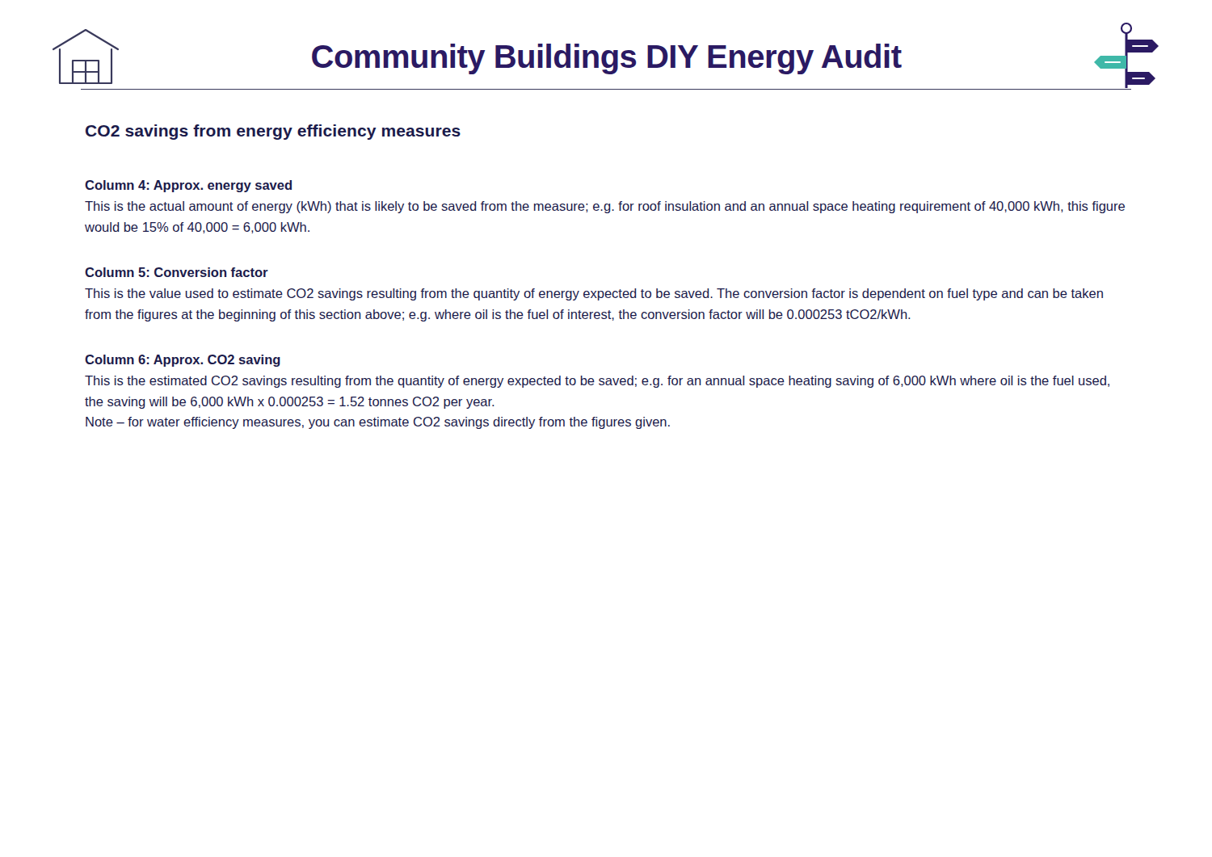Community Buildings DIY Energy Audit
CO2 savings from energy efficiency measures
Column 4: Approx. energy saved
This is the actual amount of energy (kWh) that is likely to be saved from the measure; e.g. for roof insulation and an annual space heating requirement of 40,000 kWh, this figure would be 15% of 40,000 = 6,000 kWh.
Column 5: Conversion factor
This is the value used to estimate CO2 savings resulting from the quantity of energy expected to be saved. The conversion factor is dependent on fuel type and can be taken from the figures at the beginning of this section above; e.g. where oil is the fuel of interest, the conversion factor will be 0.000253 tCO2/kWh.
Column 6: Approx. CO2 saving
This is the estimated CO2 savings resulting from the quantity of energy expected to be saved; e.g. for an annual space heating saving of 6,000 kWh where oil is the fuel used, the saving will be 6,000 kWh x 0.000253 = 1.52 tonnes CO2 per year.
Note – for water efficiency measures, you can estimate CO2 savings directly from the figures given.